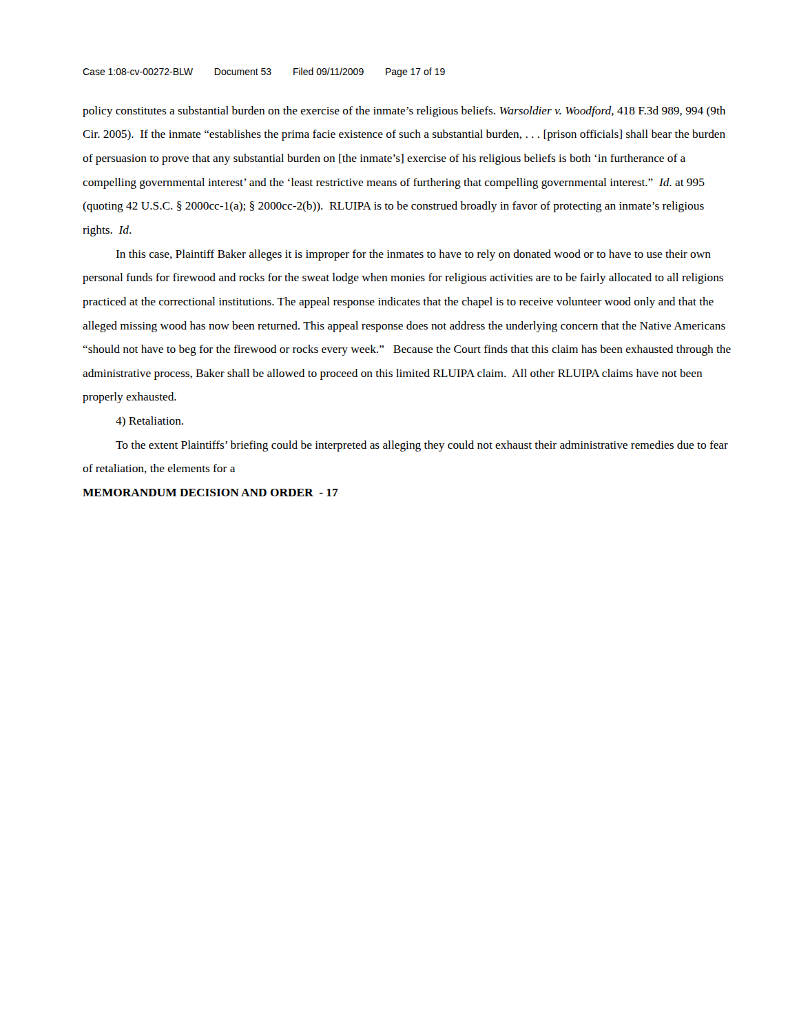Case 1:08-cv-00272-BLW Document 53 Filed 09/11/2009 Page 17 of 19
policy constitutes a substantial burden on the exercise of the inmate’s religious beliefs. Warsoldier v. Woodford, 418 F.3d 989, 994 (9th Cir. 2005). If the inmate “establishes the prima facie existence of such a substantial burden, . . . [prison officials] shall bear the burden of persuasion to prove that any substantial burden on [the inmate’s] exercise of his religious beliefs is both ‘in furtherance of a compelling governmental interest’ and the ‘least restrictive means of furthering that compelling governmental interest.” Id. at 995 (quoting 42 U.S.C. § 2000cc-1(a); § 2000cc-2(b)). RLUIPA is to be construed broadly in favor of protecting an inmate’s religious rights. Id.
In this case, Plaintiff Baker alleges it is improper for the inmates to have to rely on donated wood or to have to use their own personal funds for firewood and rocks for the sweat lodge when monies for religious activities are to be fairly allocated to all religions practiced at the correctional institutions. The appeal response indicates that the chapel is to receive volunteer wood only and that the alleged missing wood has now been returned. This appeal response does not address the underlying concern that the Native Americans “should not have to beg for the firewood or rocks every week.” Because the Court finds that this claim has been exhausted through the administrative process, Baker shall be allowed to proceed on this limited RLUIPA claim. All other RLUIPA claims have not been properly exhausted.
4) Retaliation.
To the extent Plaintiffs’ briefing could be interpreted as alleging they could not exhaust their administrative remedies due to fear of retaliation, the elements for a
MEMORANDUM DECISION AND ORDER - 17